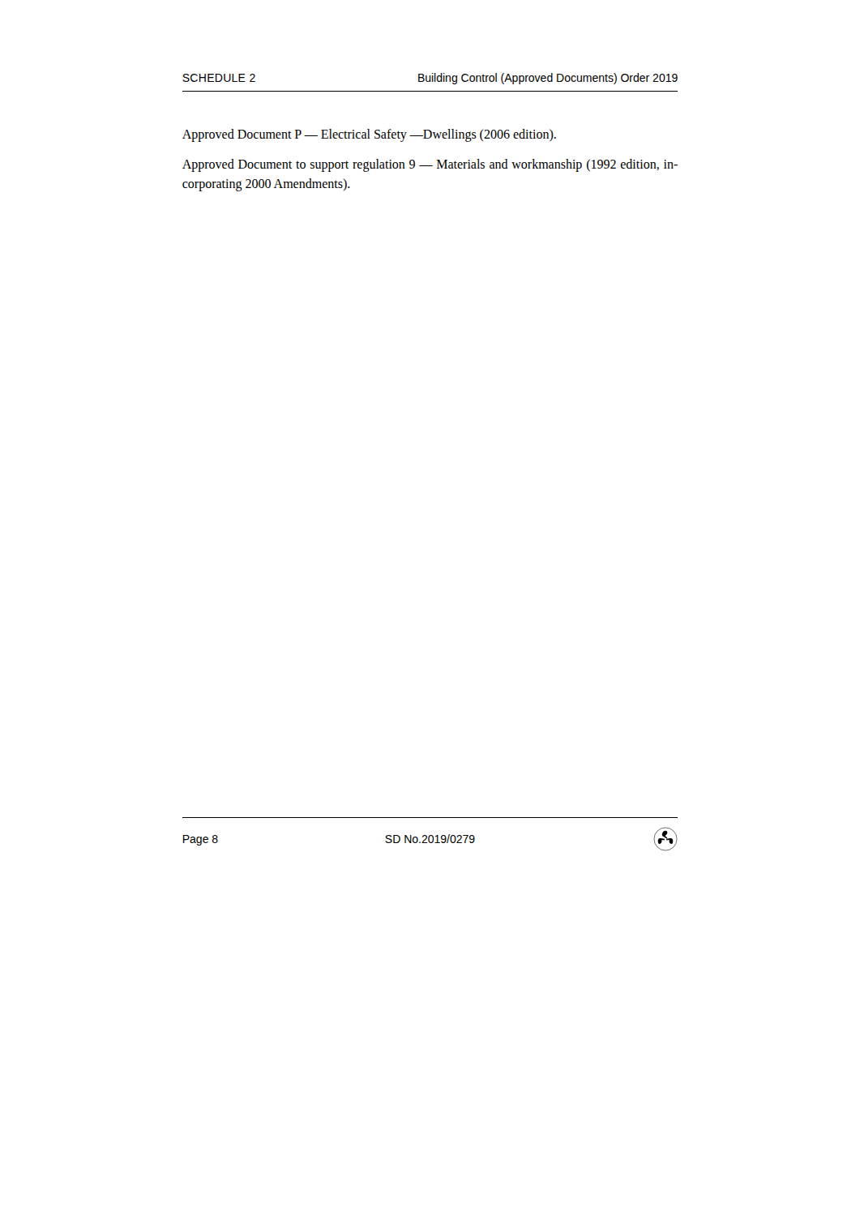SCHEDULE 2
Building Control (Approved Documents) Order 2019
Approved Document P — Electrical Safety —Dwellings (2006 edition).
Approved Document to support regulation 9 — Materials and workmanship (1992 edition, incorporating 2000 Amendments).
Page 8
SD No.2019/0279